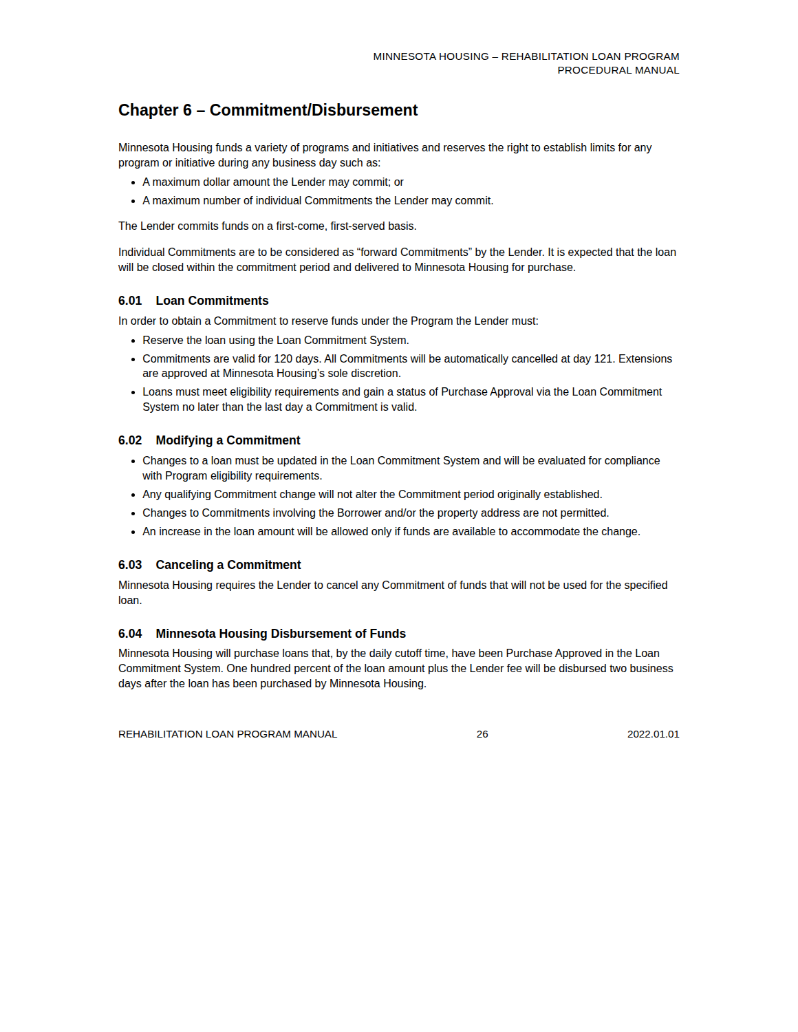MINNESOTA HOUSING – REHABILITATION LOAN PROGRAM
PROCEDURAL MANUAL
Chapter 6 – Commitment/Disbursement
Minnesota Housing funds a variety of programs and initiatives and reserves the right to establish limits for any program or initiative during any business day such as:
A maximum dollar amount the Lender may commit; or
A maximum number of individual Commitments the Lender may commit.
The Lender commits funds on a first-come, first-served basis.
Individual Commitments are to be considered as “forward Commitments” by the Lender. It is expected that the loan will be closed within the commitment period and delivered to Minnesota Housing for purchase.
6.01 Loan Commitments
In order to obtain a Commitment to reserve funds under the Program the Lender must:
Reserve the loan using the Loan Commitment System.
Commitments are valid for 120 days. All Commitments will be automatically cancelled at day 121. Extensions are approved at Minnesota Housing’s sole discretion.
Loans must meet eligibility requirements and gain a status of Purchase Approval via the Loan Commitment System no later than the last day a Commitment is valid.
6.02 Modifying a Commitment
Changes to a loan must be updated in the Loan Commitment System and will be evaluated for compliance with Program eligibility requirements.
Any qualifying Commitment change will not alter the Commitment period originally established.
Changes to Commitments involving the Borrower and/or the property address are not permitted.
An increase in the loan amount will be allowed only if funds are available to accommodate the change.
6.03 Canceling a Commitment
Minnesota Housing requires the Lender to cancel any Commitment of funds that will not be used for the specified loan.
6.04 Minnesota Housing Disbursement of Funds
Minnesota Housing will purchase loans that, by the daily cutoff time, have been Purchase Approved in the Loan Commitment System. One hundred percent of the loan amount plus the Lender fee will be disbursed two business days after the loan has been purchased by Minnesota Housing.
REHABILITATION LOAN PROGRAM MANUAL 26 2022.01.01